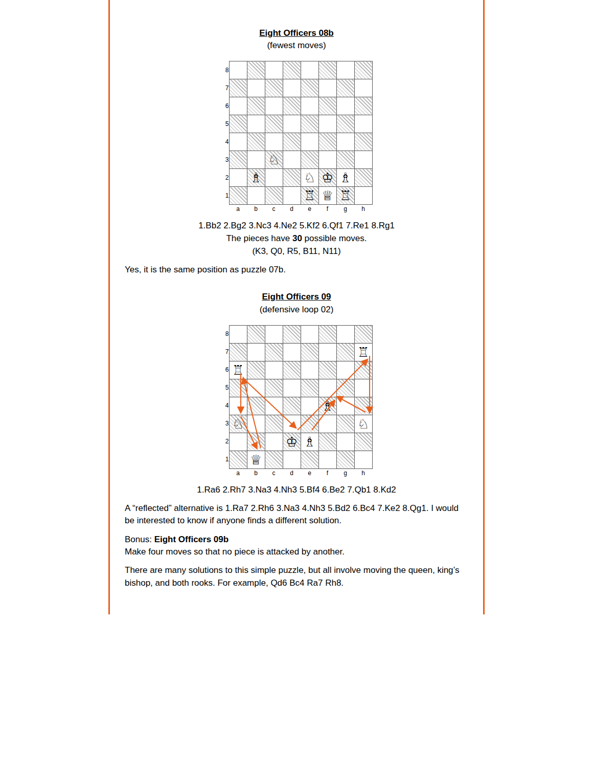Eight Officers 08b
(fewest moves)
| 8 | | | | | | | | |
| 7 | | | | | | | | |
| 6 | | | | | | | | |
| 5 | | | | | | | | |
| 4 | | | | | | | | |
| 3 | | | ♘ | | | | | |
| 2 | | ♗ | | | ♘ | ♔ | ♗ | |
| 1 | | | | | ♖ | ♕ | ♖ | |
| | a | b | c | d | e | f | g | h |
1.Bb2 2.Bg2 3.Nc3 4.Ne2 5.Kf2 6.Qf1 7.Re1 8.Rg1
The pieces have 30 possible moves.
(K3, Q0, R5, B11, N11)
Yes, it is the same position as puzzle 07b.
Eight Officers 09
(defensive loop 02)
| 8 | | | | | | | | |
| 7 | | | | | | | | ♖ |
| 6 | ♖ | | | | | | | |
| 5 | | | | | | | | |
| 4 | | | | | | ♗ | | |
| 3 | ♘ | | | | | | | ♘ |
| 2 | | | | ♔ | ♗ | | | |
| 1 | | ♕ | | | | | | |
| | a | b | c | d | e | f | g | h |
1.Ra6 2.Rh7 3.Na3 4.Nh3 5.Bf4 6.Be2 7.Qb1 8.Kd2
A “reflected” alternative is 1.Ra7 2.Rh6 3.Na3 4.Nh3 5.Bd2 6.Bc4 7.Ke2 8.Qg1. I would be interested to know if anyone finds a different solution.
Bonus: Eight Officers 09b
Make four moves so that no piece is attacked by another.
There are many solutions to this simple puzzle, but all involve moving the queen, king’s bishop, and both rooks. For example, Qd6 Bc4 Ra7 Rh8.